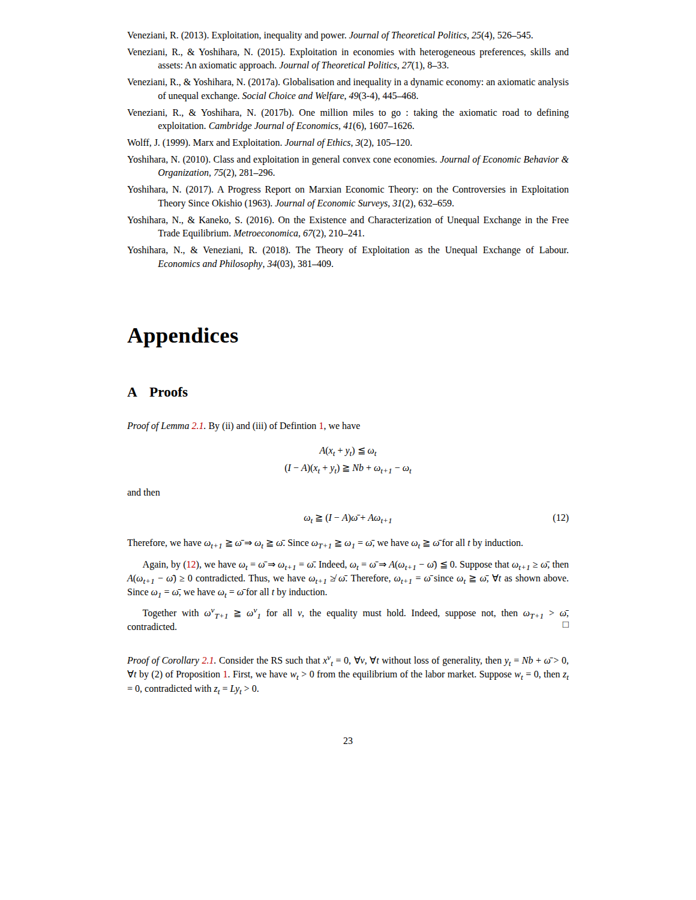Veneziani, R. (2013). Exploitation, inequality and power. Journal of Theoretical Politics, 25(4), 526–545.
Veneziani, R., & Yoshihara, N. (2015). Exploitation in economies with heterogeneous preferences, skills and assets: An axiomatic approach. Journal of Theoretical Politics, 27(1), 8–33.
Veneziani, R., & Yoshihara, N. (2017a). Globalisation and inequality in a dynamic economy: an axiomatic analysis of unequal exchange. Social Choice and Welfare, 49(3-4), 445–468.
Veneziani, R., & Yoshihara, N. (2017b). One million miles to go : taking the axiomatic road to defining exploitation. Cambridge Journal of Economics, 41(6), 1607–1626.
Wolff, J. (1999). Marx and Exploitation. Journal of Ethics, 3(2), 105–120.
Yoshihara, N. (2010). Class and exploitation in general convex cone economies. Journal of Economic Behavior & Organization, 75(2), 281–296.
Yoshihara, N. (2017). A Progress Report on Marxian Economic Theory: on the Controversies in Exploitation Theory Since Okishio (1963). Journal of Economic Surveys, 31(2), 632–659.
Yoshihara, N., & Kaneko, S. (2016). On the Existence and Characterization of Unequal Exchange in the Free Trade Equilibrium. Metroeconomica, 67(2), 210–241.
Yoshihara, N., & Veneziani, R. (2018). The Theory of Exploitation as the Unequal Exchange of Labour. Economics and Philosophy, 34(03), 381–409.
Appendices
AProofs
Proof of Lemma 2.1. By (ii) and (iii) of Defintion 1, we have
A(xt + yt) ≦ ωt (I − A)(xt + yt) ≧ Nb + ωt+1 − ωt
and then
ωt ≧ (I − A)ω̄ + Aωt+1 (12)
Therefore, we have ωt+1 ≧ ω̄ ⇒ ωt ≧ ω̄. Since ωT+1 ≧ ω1 = ω̄, we have ωt ≧ ω̄ for all t by induction.
Again, by (12), we have ωt = ω̄ ⇒ ωt+1 = ω̄. Indeed, ωt = ω̄ ⇒ A(ωt+1 − ω̄) ≦ 0. Suppose that ωt+1 ≥ ω̄, then A(ωt+1 − ω̄) ≥ 0 contradicted. Thus, we have ωt+1 ≱ ω̄. Therefore, ωt+1 = ω̄ since ωt ≧ ω̄, ∀t as shown above. Since ω1 = ω̄, we have ωt = ω̄ for all t by induction.
Together with ωνT+1 ≧ ων1 for all ν, the equality must hold. Indeed, suppose not, then ωT+1 > ω̄, contradicted. □
Proof of Corollary 2.1. Consider the RS such that xνt = 0, ∀ν, ∀t without loss of generality, then yt = Nb + ω̄ > 0, ∀t by (2) of Proposition 1. First, we have wt > 0 from the equilibrium of the labor market. Suppose wt = 0, then zt = 0, contradicted with zt = Lyt > 0.
23